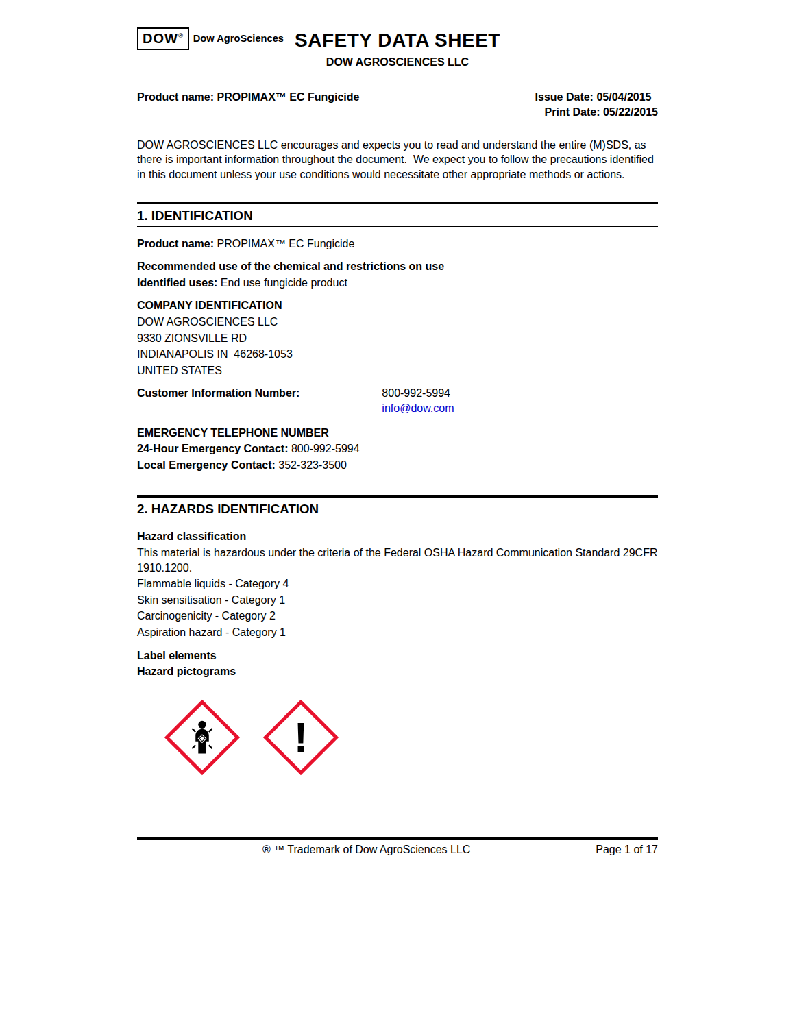DOW® Dow AgroSciences
SAFETY DATA SHEET
DOW AGROSCIENCES LLC
Product name: PROPIMAX™ EC Fungicide
Issue Date: 05/04/2015
Print Date: 05/22/2015
DOW AGROSCIENCES LLC encourages and expects you to read and understand the entire (M)SDS, as there is important information throughout the document. We expect you to follow the precautions identified in this document unless your use conditions would necessitate other appropriate methods or actions.
1. IDENTIFICATION
Product name: PROPIMAX™ EC Fungicide
Recommended use of the chemical and restrictions on use
Identified uses: End use fungicide product
COMPANY IDENTIFICATION
DOW AGROSCIENCES LLC
9330 ZIONSVILLE RD
INDIANAPOLIS IN 46268-1053
UNITED STATES
| Customer Information Number: | 800-992-5994 |
| | info@dow.com |
EMERGENCY TELEPHONE NUMBER
24-Hour Emergency Contact: 800-992-5994
Local Emergency Contact: 352-323-3500
2. HAZARDS IDENTIFICATION
Hazard classification
This material is hazardous under the criteria of the Federal OSHA Hazard Communication Standard 29CFR 1910.1200.
Flammable liquids - Category 4
Skin sensitisation - Category 1
Carcinogenicity - Category 2
Aspiration hazard - Category 1
Label elements
Hazard pictograms
!
® ™ Trademark of Dow AgroSciences LLC
Page 1 of 17